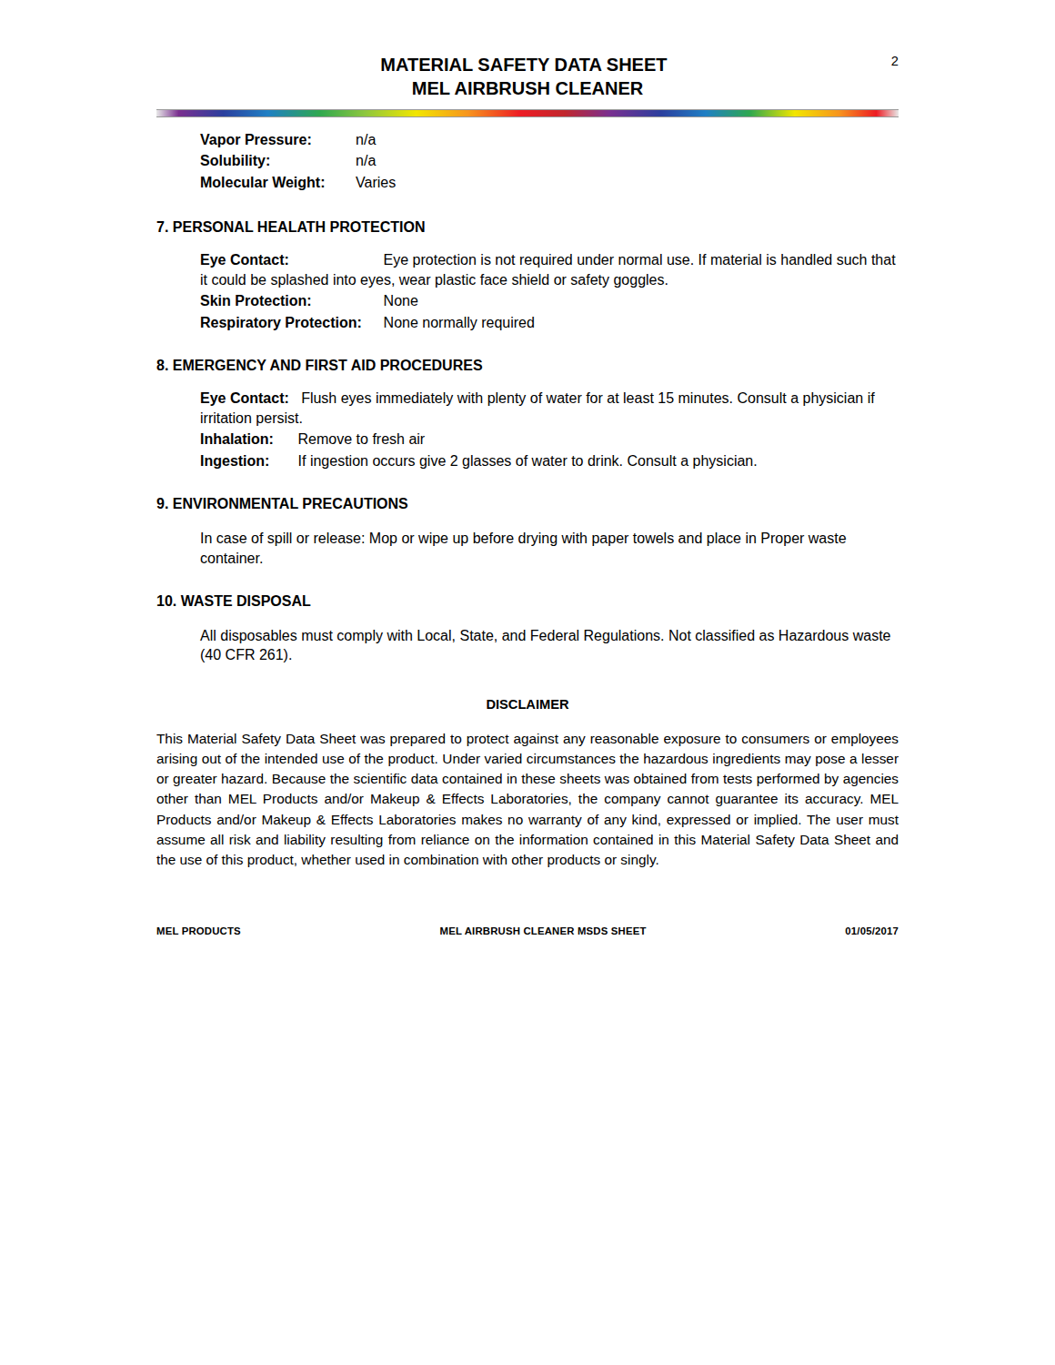2
MATERIAL SAFETY DATA SHEET
MEL AIRBRUSH CLEANER
| Vapor Pressure: | n/a |
| Solubility: | n/a |
| Molecular Weight: | Varies |
7. PERSONAL HEALATH PROTECTION
Eye Contact: Eye protection is not required under normal use. If material is handled such that it could be splashed into eyes, wear plastic face shield or safety goggles.
Skin Protection: None
Respiratory Protection: None normally required
8. EMERGENCY AND FIRST AID PROCEDURES
Eye Contact: Flush eyes immediately with plenty of water for at least 15 minutes. Consult a physician if irritation persist.
Inhalation: Remove to fresh air
Ingestion: If ingestion occurs give 2 glasses of water to drink. Consult a physician.
9. ENVIRONMENTAL PRECAUTIONS
In case of spill or release: Mop or wipe up before drying with paper towels and place in Proper waste container.
10. WASTE DISPOSAL
All disposables must comply with Local, State, and Federal Regulations. Not classified as Hazardous waste (40 CFR 261).
DISCLAIMER
This Material Safety Data Sheet was prepared to protect against any reasonable exposure to consumers or employees arising out of the intended use of the product. Under varied circumstances the hazardous ingredients may pose a lesser or greater hazard. Because the scientific data contained in these sheets was obtained from tests performed by agencies other than MEL Products and/or Makeup & Effects Laboratories, the company cannot guarantee its accuracy. MEL Products and/or Makeup & Effects Laboratories makes no warranty of any kind, expressed or implied. The user must assume all risk and liability resulting from reliance on the information contained in this Material Safety Data Sheet and the use of this product, whether used in combination with other products or singly.
MEL PRODUCTS MEL AIRBRUSH CLEANER MSDS SHEET 01/05/2017